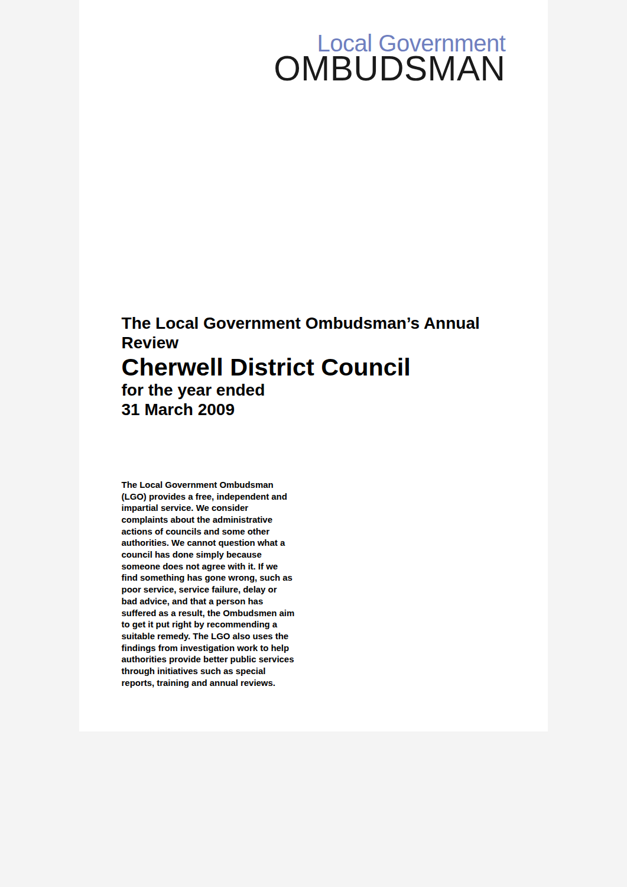Local Government OMBUDSMAN
The Local Government Ombudsman’s Annual Review Cherwell District Council for the year ended
31 March 2009
The Local Government Ombudsman (LGO) provides a free, independent and impartial service. We consider complaints about the administrative actions of councils and some other authorities. We cannot question what a council has done simply because someone does not agree with it. If we find something has gone wrong, such as poor service, service failure, delay or bad advice, and that a person has suffered as a result, the Ombudsmen aim to get it put right by recommending a suitable remedy. The LGO also uses the findings from investigation work to help authorities provide better public services through initiatives such as special reports, training and annual reviews.